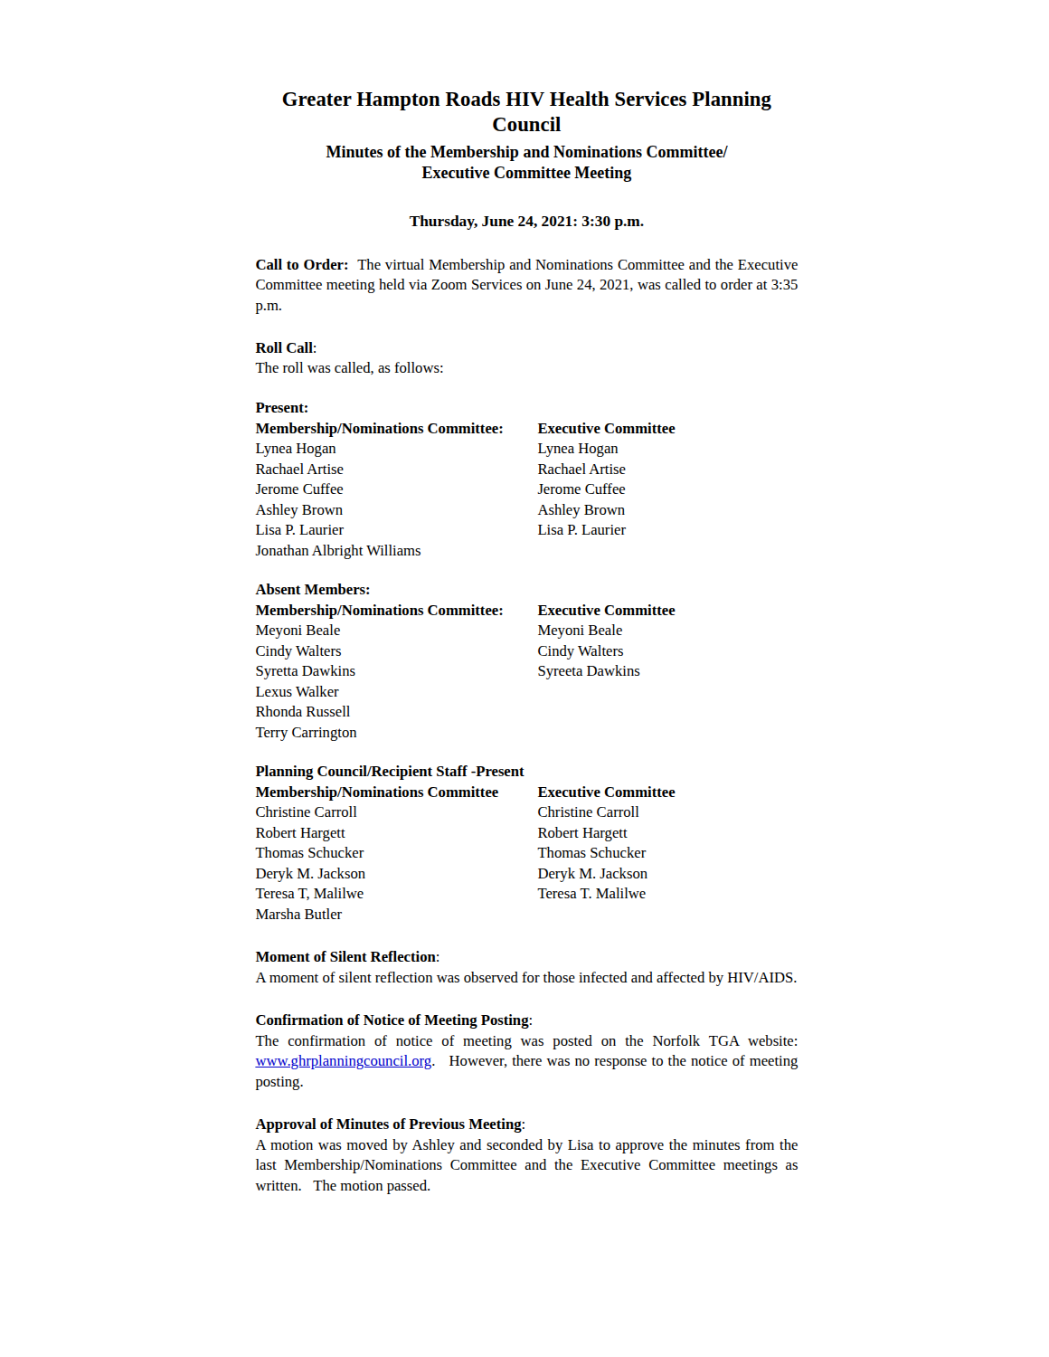Greater Hampton Roads HIV Health Services Planning Council
Minutes of the Membership and Nominations Committee/
Executive Committee Meeting
Thursday, June 24, 2021: 3:30 p.m.
Call to Order: The virtual Membership and Nominations Committee and the Executive Committee meeting held via Zoom Services on June 24, 2021, was called to order at 3:35 p.m.
Roll Call:
The roll was called, as follows:
Present:
| Membership/Nominations Committee: | Executive Committee |
| Lynea Hogan | Lynea Hogan |
| Rachael Artise | Rachael Artise |
| Jerome Cuffee | Jerome Cuffee |
| Ashley Brown | Ashley Brown |
| Lisa P. Laurier | Lisa P. Laurier |
| Jonathan Albright Williams | |
Absent Members:
| Membership/Nominations Committee: | Executive Committee |
| Meyoni Beale | Meyoni Beale |
| Cindy Walters | Cindy Walters |
| Syretta Dawkins | Syreeta Dawkins |
| Lexus Walker | |
| Rhonda Russell | |
| Terry Carrington | |
Planning Council/Recipient Staff -Present
| Membership/Nominations Committee | Executive Committee |
| Christine Carroll | Christine Carroll |
| Robert Hargett | Robert Hargett |
| Thomas Schucker | Thomas Schucker |
| Deryk M. Jackson | Deryk M. Jackson |
| Teresa T, Malilwe | Teresa T. Malilwe |
| Marsha Butler | |
Moment of Silent Reflection:
A moment of silent reflection was observed for those infected and affected by HIV/AIDS.
Confirmation of Notice of Meeting Posting:
The confirmation of notice of meeting was posted on the Norfolk TGA website: www.ghrplanningcouncil.org. However, there was no response to the notice of meeting posting.
Approval of Minutes of Previous Meeting:
A motion was moved by Ashley and seconded by Lisa to approve the minutes from the last Membership/Nominations Committee and the Executive Committee meetings as written. The motion passed.